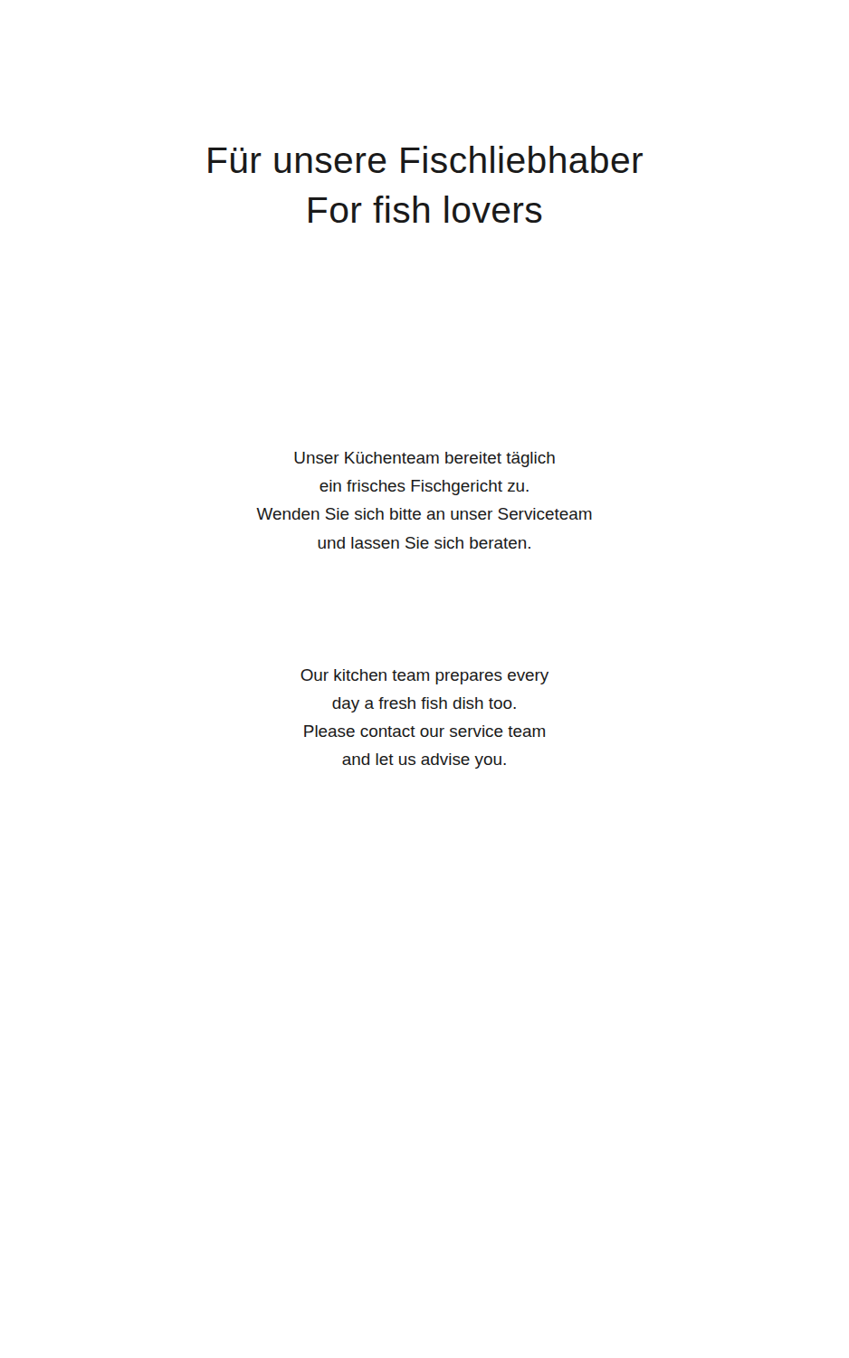Für unsere Fischliebhaber For fish lovers
Unser Küchenteam bereitet täglich ein frisches Fischgericht zu. Wenden Sie sich bitte an unser Serviceteam und lassen Sie sich beraten.
Our kitchen team prepares every day a fresh fish dish too. Please contact our service team and let us advise you.